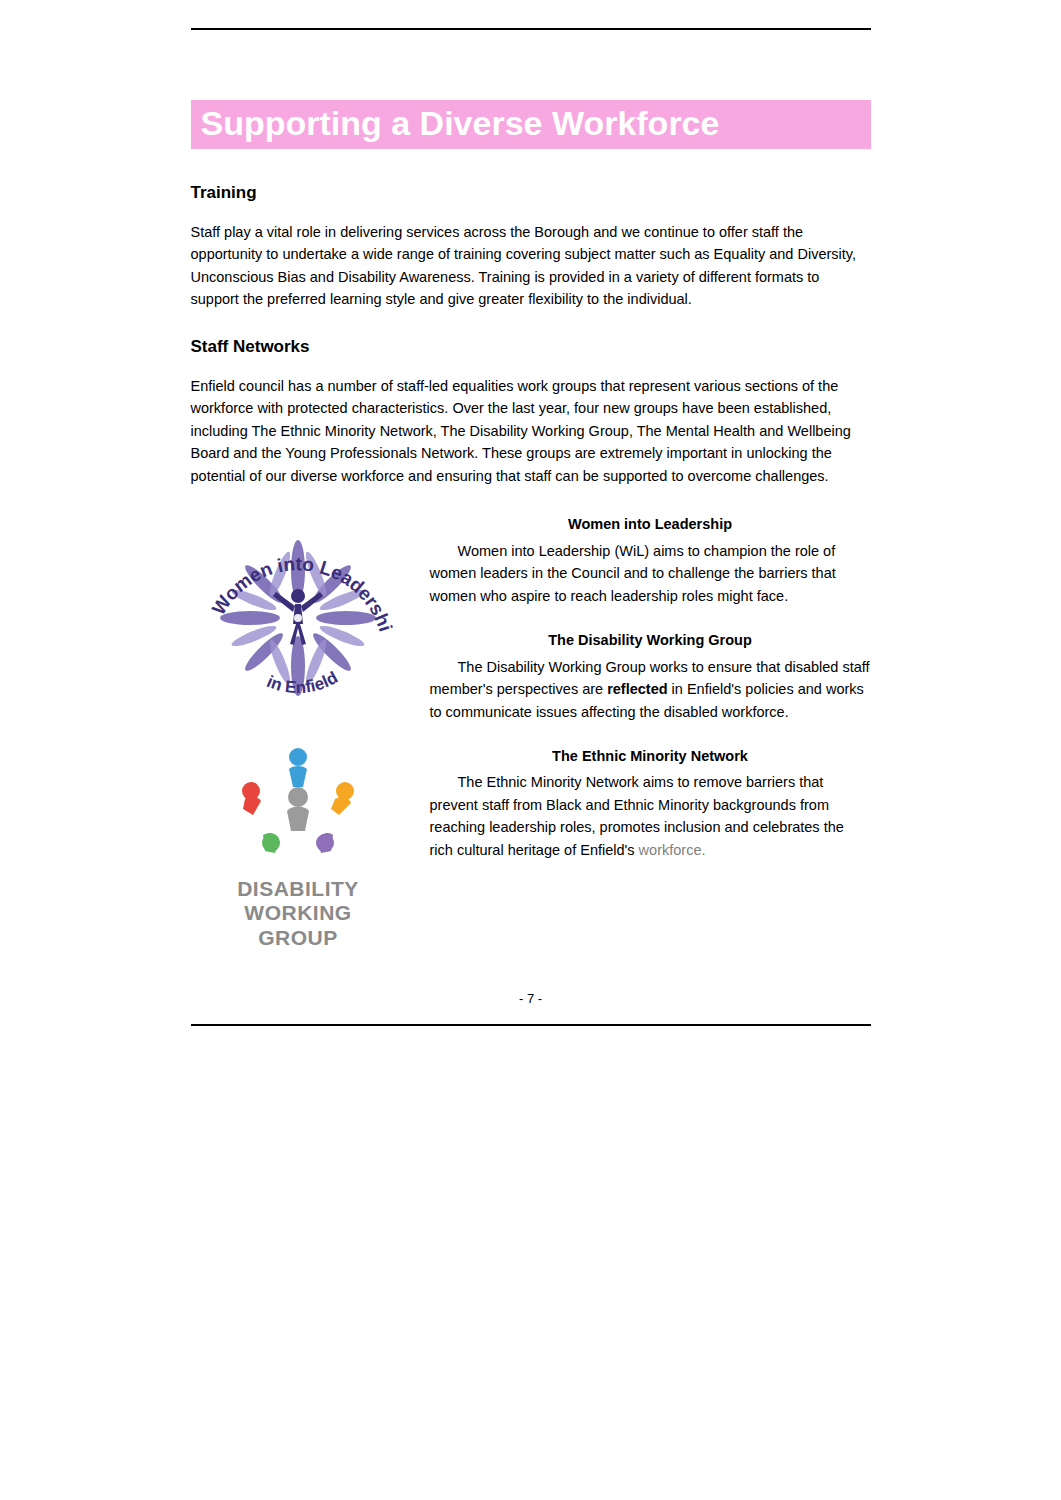Supporting a Diverse Workforce
Training
Staff play a vital role in delivering services across the Borough and we continue to offer staff the opportunity to undertake a wide range of training covering subject matter such as Equality and Diversity, Unconscious Bias and Disability Awareness. Training is provided in a variety of different formats to support the preferred learning style and give greater flexibility to the individual.
Staff Networks
Enfield council has a number of staff-led equalities work groups that represent various sections of the workforce with protected characteristics. Over the last year, four new groups have been established, including The Ethnic Minority Network, The Disability Working Group, The Mental Health and Wellbeing Board and the Young Professionals Network. These groups are extremely important in unlocking the potential of our diverse workforce and ensuring that staff can be supported to overcome challenges.
Women into Leadership in Enfield
DISABILITY
WORKING
GROUP
Women into Leadership
Women into Leadership (WiL) aims to champion the role of women leaders in the Council and to challenge the barriers that women who aspire to reach leadership roles might face.
The Disability Working Group
The Disability Working Group works to ensure that disabled staff member's perspectives are reflected in Enfield's policies and works to communicate issues affecting the disabled workforce.
The Ethnic Minority Network
The Ethnic Minority Network aims to remove barriers that prevent staff from Black and Ethnic Minority backgrounds from reaching leadership roles, promotes inclusion and celebrates the rich cultural heritage of Enfield's workforce.
- 7 -